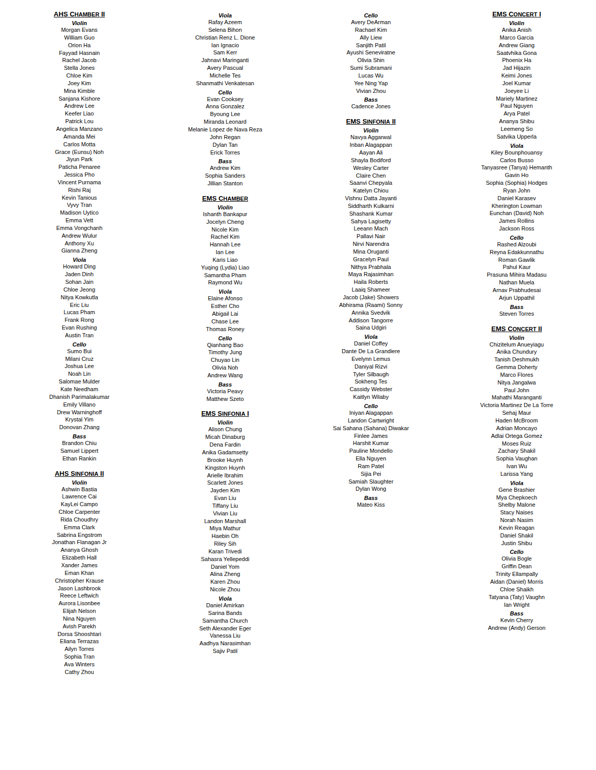AHS CHAMBER II
Violin
Morgan Evans
William Guo
Orion Ha
Fayyad Hasnain
Rachel Jacob
Stella Jones
Chloe Kim
Joey Kim
Mina Kimble
Sanjana Kishore
Andrew Lee
Keefer Liao
Patrick Lou
Angelica Manzano
Amanda Mei
Carlos Motta
Grace (Eunsu) Noh
Jiyun Park
Paticha Penaree
Jessica Pho
Vincent Purnama
Rishi Raj
Kevin Tanious
Vyvy Tran
Madison Uytico
Emma Vett
Emma Vongchanh
Andrew Wulur
Anthony Xu
Gianna Zheng
Viola
Howard Ding
Jaden Dinh
Sohan Jain
Chloe Jeong
Nitya Kowkutla
Eric Liu
Lucas Pham
Frank Rong
Evan Rushing
Austin Tran
Cello
Sumo Bui
Milani Cruz
Joshua Lee
Noah Lin
Salomae Mulder
Kate Needham
Dhanish Parimalakumar
Emily Villano
Drew Warninghoff
Krystal Yim
Donovan Zhang
Bass
Brandon Chiu
Samuel Lippert
Ethan Rankin
AHS SINFONIA II
Violin
Ashwin Bastia
Lawrence Cai
KayLei Campo
Chloe Carpenter
Rida Choudhry
Emma Clark
Sabrina Engstrom
Jonathan Flanagan Jr
Ananya Ghosh
Elizabeth Hall
Xander James
Eman Khan
Christopher Krause
Jason Lashbrook
Reece Leftwich
Aurora Lisonbee
Elijah Nelson
Nina Nguyen
Avish Parekh
Dorsa Shooshtari
Eliana Terrazas
Ailyn Torres
Sophia Tran
Ava Winters
Cathy Zhou
Viola
Rafay Azeem
Selena Bihon
Christian Renz L. Dione
Ian Ignacio
Sam Kerr
Jahnavi Maringanti
Avery Pascual
Michelle Tes
Shanmathi Venkatesan
Cello
Evan Cooksey
Anna Gonzalez
Byoung Lee
Miranda Leonard
Melanie Lopez de Nava Reza
John Regan
Dylan Tan
Erick Torres
Bass
Andrew Kim
Sophia Sanders
Jillian Stanton
EMS CHAMBER
Violin
Ishanth Bankapur
Jocelyn Cheng
Nicole Kim
Rachel Kim
Hannah Lee
Ian Lee
Karis Liao
Yuqing (Lydia) Liao
Samantha Pham
Raymond Wu
Viola
Elaine Afonso
Esther Cho
Abigail Lai
Chase Lee
Thomas Roney
Cello
Qianhang Bao
Timothy Jung
Chuyao Lin
Olivia Noh
Andrew Wang
Bass
Victoria Peavy
Matthew Szeto
EMS SINFONIA I
Violin
Alison Chung
Micah Dinaburg
Dena Fardin
Anika Gadamsetty
Brooke Huynh
Kingston Huynh
Arielle Ibrahim
Scarlett Jones
Jayden Kim
Evan Liu
Tiffany Liu
Vivian Liu
Landon Marshall
Miya Mathur
Haebin Oh
Riley Sih
Karan Trivedi
Sahasra Yellepeddi
Daniel Yom
Alina Zheng
Karen Zhou
Nicole Zhou
Viola
Daniel Amirkan
Sarina Bands
Samantha Church
Seth Alexander Eger
Vanessa Liu
Aadhya Narasimhan
Sajiv Patil
Cello
Avery DeArman
Rachael Kim
Ally Liew
Sanjith Patil
Ayushi Seneviratne
Olivia Shin
Sumi Subramani
Lucas Wu
Yee Ning Yap
Vivian Zhou
Bass
Cadence Jones
EMS SINFONIA II
Violin
Navya Aggarwal
Inban Alagappan
Aayan Ali
Shayla Bodiford
Wesley Carter
Claire Chen
Saanvi Chepyala
Katelyn Chiou
Vishnu Datta Jayanti
Siddharth Kulkarni
Shashank Kumar
Sahya Lagisetty
Leeann Mach
Pallavi Nair
Nirvi Narendra
Mina Oruganti
Gracelyn Paul
Nithya Prabhala
Maya Rajasimhan
Haila Roberts
Laaiq Shameer
Jacob (Jake) Showers
Abhirama (Raami) Sonny
Annika Svedvik
Addison Tangorre
Saina Udgiri
Viola
Daniel Coffey
Dante De La Grandiere
Evelynn Lemus
Daniyal Rizvi
Tyler Silbaugh
Sokheng Tes
Cassidy Webster
Kaitlyn Wilaby
Cello
Iniyan Alagappan
Landon Cartwright
Sai Sahana (Sahana) Diwakar
Finlee James
Harshit Kumar
Pauline Mondello
Ella Nguyen
Ram Patel
Sijia Pei
Samiah Slaughter
Dylan Wong
Bass
Mateo Kiss
EMS CONCERT I
Violin
Anika Anish
Marco Garcia
Andrew Giang
Saatvhika Gona
Phoenix Ha
Jad Hijazin
Keimi Jones
Joel Kumar
Joeyee Li
Mariely Martinez
Paul Nguyen
Arya Patel
Ananya Shibu
Leemeng So
Satvika Upperla
Viola
Kiley Bounphouansy
Carlos Busso
Tanyasree (Tanya) Hemanth
Gavin Ho
Sophia (Sophia) Hodges
Ryan John
Daniel Karasev
Kherington Lowman
Eunchan (David) Noh
James Rollins
Jackson Ross
Cello
Rashed Alzoubi
Reyna Edakkunnathu
Roman Gawlik
Pahul Kaur
Prasuna Mihira Madasu
Nathan Muela
Arnav Prabhudesai
Arjun Uppathil
Bass
Steven Torres
EMS CONCERT II
Violin
Chizitelum Anueyiagu
Anika Chundury
Tanish Deshmukh
Gemma Doherty
Marco Flores
Nitya Jangalwa
Paul John
Mahathi Maranganti
Victoria Martinez De La Torre
Sehaj Maur
Haden McBroom
Adrian Moncayo
Adlai Ortega Gomez
Moses Ruiz
Zachary Shakil
Sophia Vaughan
Ivan Wu
Larissa Yang
Viola
Gene Brashier
Mya Chepkoech
Shelby Malone
Stacy Naises
Norah Nasim
Kevin Reagan
Daniel Shakil
Justin Shibu
Cello
Olivia Bogle
Griffin Dean
Trinity Ellampally
Aidan (Daniel) Morris
Chloe Shaikh
Tatyana (Taty) Vaughn
Ian Wright
Bass
Kevin Cherry
Andrew (Andy) Gerson